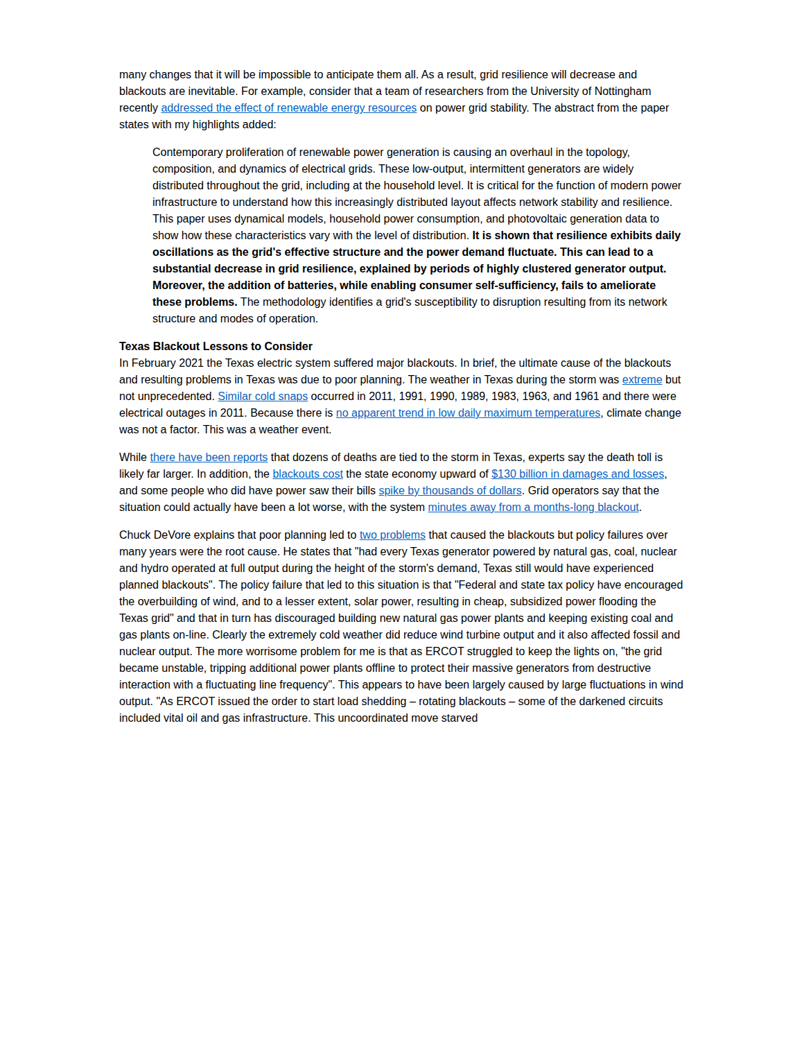many changes that it will be impossible to anticipate them all. As a result, grid resilience will decrease and blackouts are inevitable. For example, consider that a team of researchers from the University of Nottingham recently addressed the effect of renewable energy resources on power grid stability. The abstract from the paper states with my highlights added:
Contemporary proliferation of renewable power generation is causing an overhaul in the topology, composition, and dynamics of electrical grids. These low-output, intermittent generators are widely distributed throughout the grid, including at the household level. It is critical for the function of modern power infrastructure to understand how this increasingly distributed layout affects network stability and resilience. This paper uses dynamical models, household power consumption, and photovoltaic generation data to show how these characteristics vary with the level of distribution. It is shown that resilience exhibits daily oscillations as the grid's effective structure and the power demand fluctuate. This can lead to a substantial decrease in grid resilience, explained by periods of highly clustered generator output. Moreover, the addition of batteries, while enabling consumer self-sufficiency, fails to ameliorate these problems. The methodology identifies a grid's susceptibility to disruption resulting from its network structure and modes of operation.
Texas Blackout Lessons to Consider
In February 2021 the Texas electric system suffered major blackouts. In brief, the ultimate cause of the blackouts and resulting problems in Texas was due to poor planning. The weather in Texas during the storm was extreme but not unprecedented. Similar cold snaps occurred in 2011, 1991, 1990, 1989, 1983, 1963, and 1961 and there were electrical outages in 2011. Because there is no apparent trend in low daily maximum temperatures, climate change was not a factor. This was a weather event.
While there have been reports that dozens of deaths are tied to the storm in Texas, experts say the death toll is likely far larger. In addition, the blackouts cost the state economy upward of $130 billion in damages and losses, and some people who did have power saw their bills spike by thousands of dollars. Grid operators say that the situation could actually have been a lot worse, with the system minutes away from a months-long blackout.
Chuck DeVore explains that poor planning led to two problems that caused the blackouts but policy failures over many years were the root cause. He states that "had every Texas generator powered by natural gas, coal, nuclear and hydro operated at full output during the height of the storm's demand, Texas still would have experienced planned blackouts". The policy failure that led to this situation is that "Federal and state tax policy have encouraged the overbuilding of wind, and to a lesser extent, solar power, resulting in cheap, subsidized power flooding the Texas grid" and that in turn has discouraged building new natural gas power plants and keeping existing coal and gas plants on-line. Clearly the extremely cold weather did reduce wind turbine output and it also affected fossil and nuclear output. The more worrisome problem for me is that as ERCOT struggled to keep the lights on, "the grid became unstable, tripping additional power plants offline to protect their massive generators from destructive interaction with a fluctuating line frequency". This appears to have been largely caused by large fluctuations in wind output. "As ERCOT issued the order to start load shedding – rotating blackouts – some of the darkened circuits included vital oil and gas infrastructure. This uncoordinated move starved